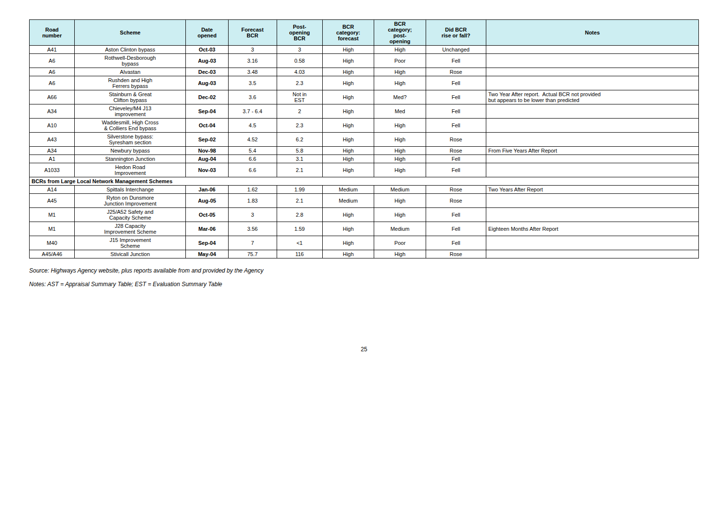| Road number | Scheme | Date opened | Forecast BCR | Post- opening BCR | BCR category: forecast | BCR category; post- opening | Did BCR rise or fall? | Notes |
| --- | --- | --- | --- | --- | --- | --- | --- | --- |
| A41 | Aston Clinton bypass | Oct-03 | 3 | 3 | High | High | Unchanged | |
| A6 | Rothwell-Desborough bypass | Aug-03 | 3.16 | 0.58 | High | Poor | Fell | |
| A6 | Alvastan | Dec-03 | 3.48 | 4.03 | High | High | Rose | |
| A6 | Rushden and High Ferrers bypass | Aug-03 | 3.5 | 2.3 | High | High | Fell | |
| A66 | Stainburn & Great Clifton bypass | Dec-02 | 3.6 | Not in EST | High | Med? | Fell | Two Year After report. Actual BCR not provided but appears to be lower than predicted |
| A34 | Chieveley/M4 J13 improvement | Sep-04 | 3.7 - 6.4 | 2 | High | Med | Fell | |
| A10 | Waddesmill, High Cross & Colliers End bypass | Oct-04 | 4.5 | 2.3 | High | High | Fell | |
| A43 | Silverstone bypass: Syresham section | Sep-02 | 4.52 | 6.2 | High | High | Rose | |
| A34 | Newbury bypass | Nov-98 | 5.4 | 5.8 | High | High | Rose | From Five Years After Report |
| A1 | Stannington Junction | Aug-04 | 6.6 | 3.1 | High | High | Fell | |
| A1033 | Hedon Road Improvement | Nov-03 | 6.6 | 2.1 | High | High | Fell | |
| BCRs from Large Local Network Management Schemes |
| A14 | Spittals Interchange | Jan-06 | 1.62 | 1.99 | Medium | Medium | Rose | Two Years After Report |
| A45 | Ryton on Dunsmore Junction Improvement | Aug-05 | 1.83 | 2.1 | Medium | High | Rose | |
| M1 | J25/A52 Safety and Capacity Scheme | Oct-05 | 3 | 2.8 | High | High | Fell | |
| M1 | J28 Capacity Improvement Scheme | Mar-06 | 3.56 | 1.59 | High | Medium | Fell | Eighteen Months After Report |
| M40 | J15 Improvement Scheme | Sep-04 | 7 | <1 | High | Poor | Fell | |
| A45/A46 | Stivicall Junction | May-04 | 75.7 | 116 | High | High | Rose | |
Source: Highways Agency website, plus reports available from and provided by the Agency
Notes: AST = Appraisal Summary Table; EST = Evaluation Summary Table
25